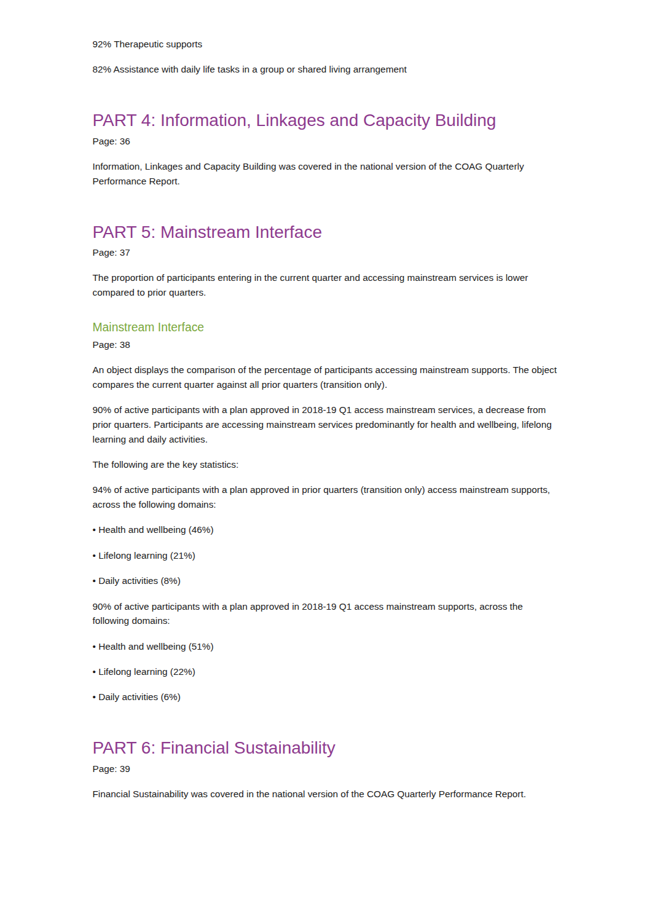92% Therapeutic supports
82% Assistance with daily life tasks in a group or shared living arrangement
PART 4: Information, Linkages and Capacity Building
Page: 36
Information, Linkages and Capacity Building was covered in the national version of the COAG Quarterly Performance Report.
PART 5: Mainstream Interface
Page: 37
The proportion of participants entering in the current quarter and accessing mainstream services is lower compared to prior quarters.
Mainstream Interface
Page: 38
An object displays the comparison of the percentage of participants accessing mainstream supports. The object compares the current quarter against all prior quarters (transition only).
90% of active participants with a plan approved in 2018-19 Q1 access mainstream services, a decrease from prior quarters. Participants are accessing mainstream services predominantly for health and wellbeing, lifelong learning and daily activities.
The following are the key statistics:
94% of active participants with a plan approved in prior quarters (transition only) access mainstream supports, across the following domains:
• Health and wellbeing (46%)
• Lifelong learning (21%)
• Daily activities (8%)
90% of active participants with a plan approved in 2018-19 Q1 access mainstream supports, across the following domains:
• Health and wellbeing (51%)
• Lifelong learning (22%)
• Daily activities (6%)
PART 6: Financial Sustainability
Page: 39
Financial Sustainability was covered in the national version of the COAG Quarterly Performance Report.